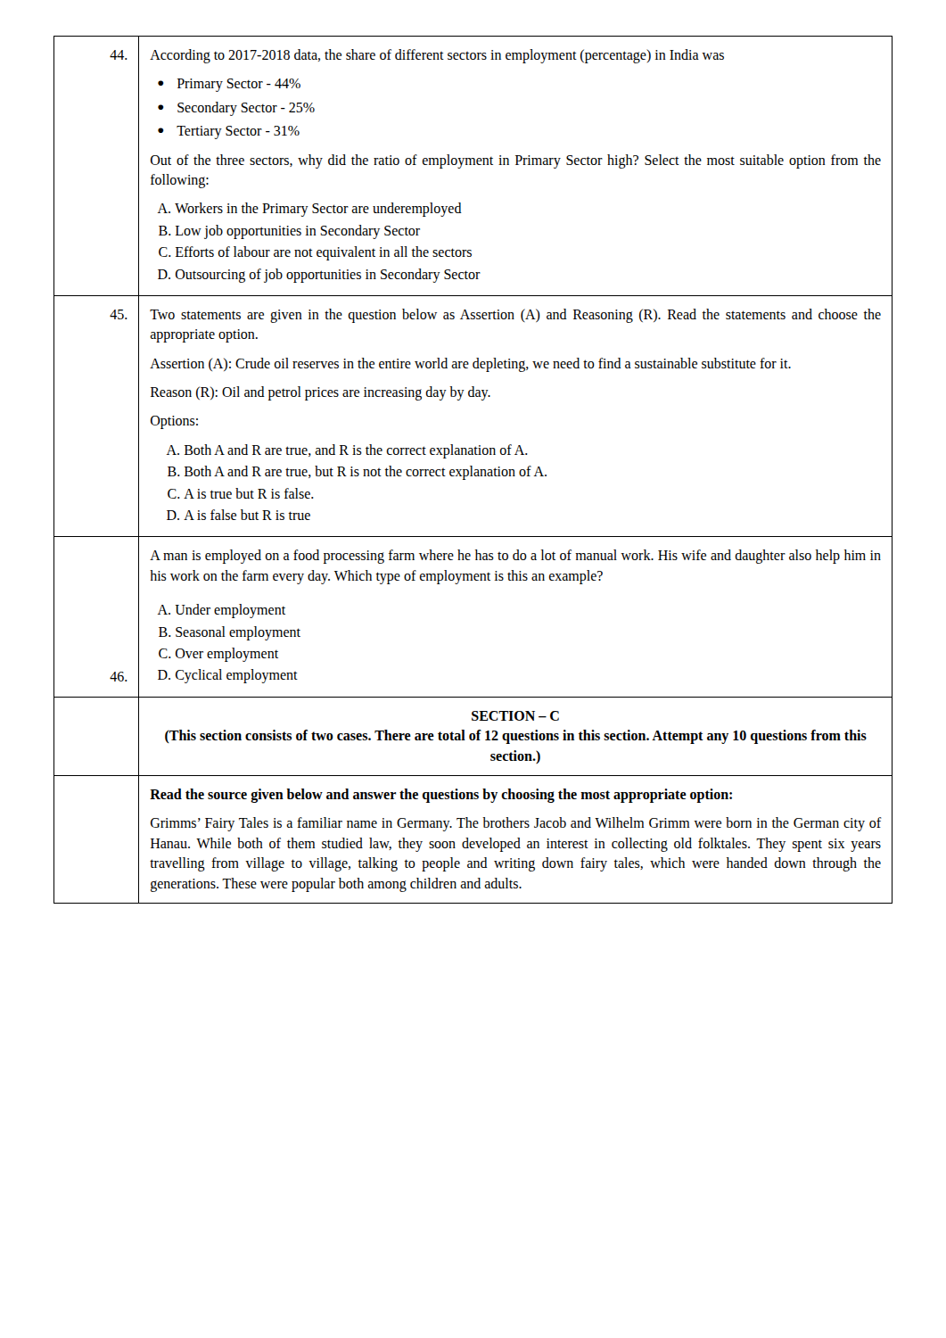| 44. | According to 2017-2018 data, the share of different sectors in employment (percentage) in India was Primary Sector - 44% Secondary Sector - 25% Tertiary Sector - 31% Out of the three sectors, why did the ratio of employment in Primary Sector high? Select the most suitable option from the following: Workers in the Primary Sector are underemployed Low job opportunities in Secondary Sector Efforts of labour are not equivalent in all the sectors Outsourcing of job opportunities in Secondary Sector |
| 45. | Two statements are given in the question below as Assertion (A) and Reasoning (R). Read the statements and choose the appropriate option. Assertion (A): Crude oil reserves in the entire world are depleting, we need to find a sustainable substitute for it. Reason (R): Oil and petrol prices are increasing day by day. Options: Both A and R are true, and R is the correct explanation of A. Both A and R are true, but R is not the correct explanation of A. A is true but R is false. A is false but R is true |
| 46. | A man is employed on a food processing farm where he has to do a lot of manual work. His wife and daughter also help him in his work on the farm every day. Which type of employment is this an example? Under employment Seasonal employment Over employment Cyclical employment |
| | SECTION – C (This section consists of two cases. There are total of 12 questions in this section. Attempt any 10 questions from this section.) |
| | Read the source given below and answer the questions by choosing the most appropriate option: Grimms’ Fairy Tales is a familiar name in Germany. The brothers Jacob and Wilhelm Grimm were born in the German city of Hanau. While both of them studied law, they soon developed an interest in collecting old folktales. They spent six years travelling from village to village, talking to people and writing down fairy tales, which were handed down through the generations. These were popular both among children and adults. |